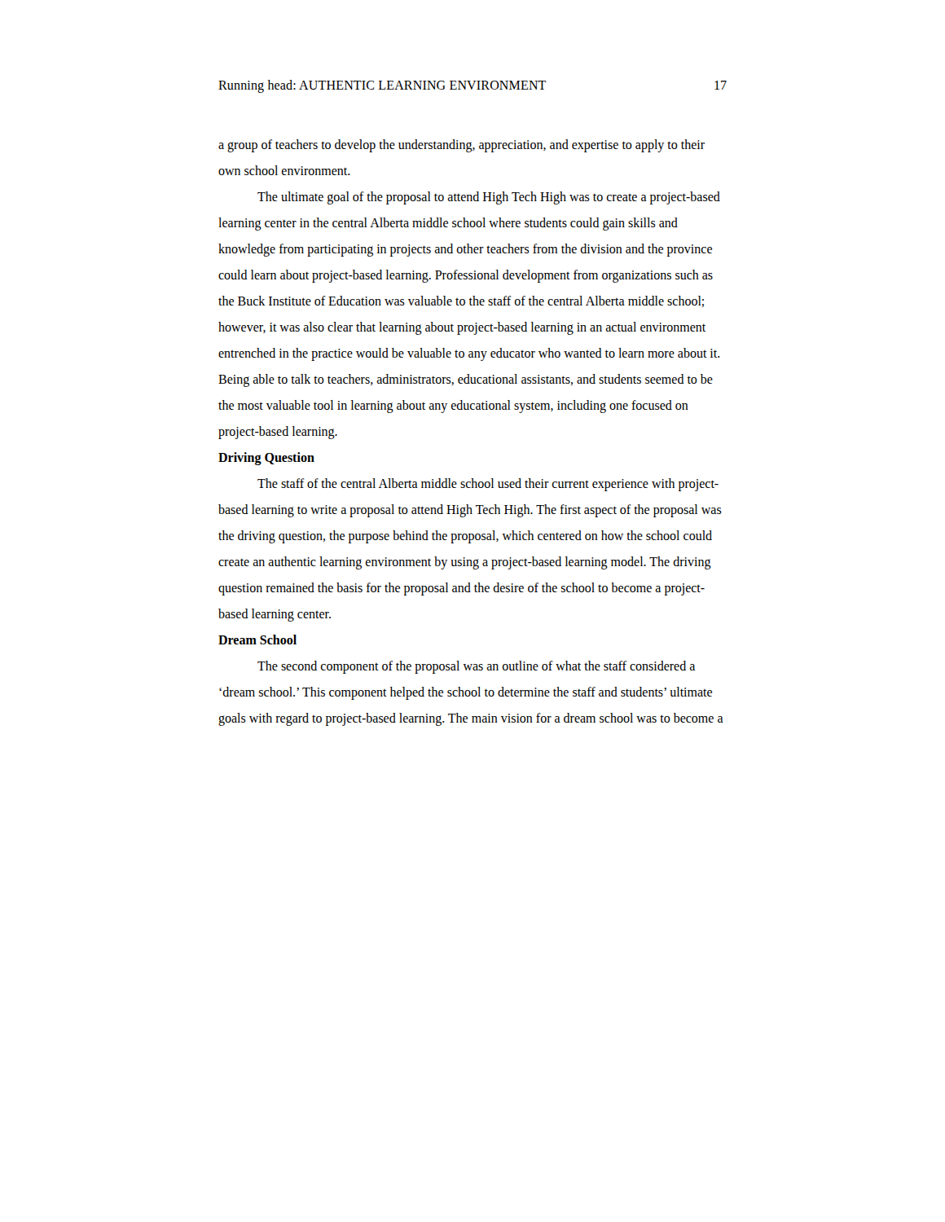Running head: AUTHENTIC LEARNING ENVIRONMENT 17
a group of teachers to develop the understanding, appreciation, and expertise to apply to their own school environment.
The ultimate goal of the proposal to attend High Tech High was to create a project-based learning center in the central Alberta middle school where students could gain skills and knowledge from participating in projects and other teachers from the division and the province could learn about project-based learning. Professional development from organizations such as the Buck Institute of Education was valuable to the staff of the central Alberta middle school; however, it was also clear that learning about project-based learning in an actual environment entrenched in the practice would be valuable to any educator who wanted to learn more about it. Being able to talk to teachers, administrators, educational assistants, and students seemed to be the most valuable tool in learning about any educational system, including one focused on project-based learning.
Driving Question
The staff of the central Alberta middle school used their current experience with project-based learning to write a proposal to attend High Tech High. The first aspect of the proposal was the driving question, the purpose behind the proposal, which centered on how the school could create an authentic learning environment by using a project-based learning model. The driving question remained the basis for the proposal and the desire of the school to become a project-based learning center.
Dream School
The second component of the proposal was an outline of what the staff considered a ‘dream school.’ This component helped the school to determine the staff and students’ ultimate goals with regard to project-based learning. The main vision for a dream school was to become a